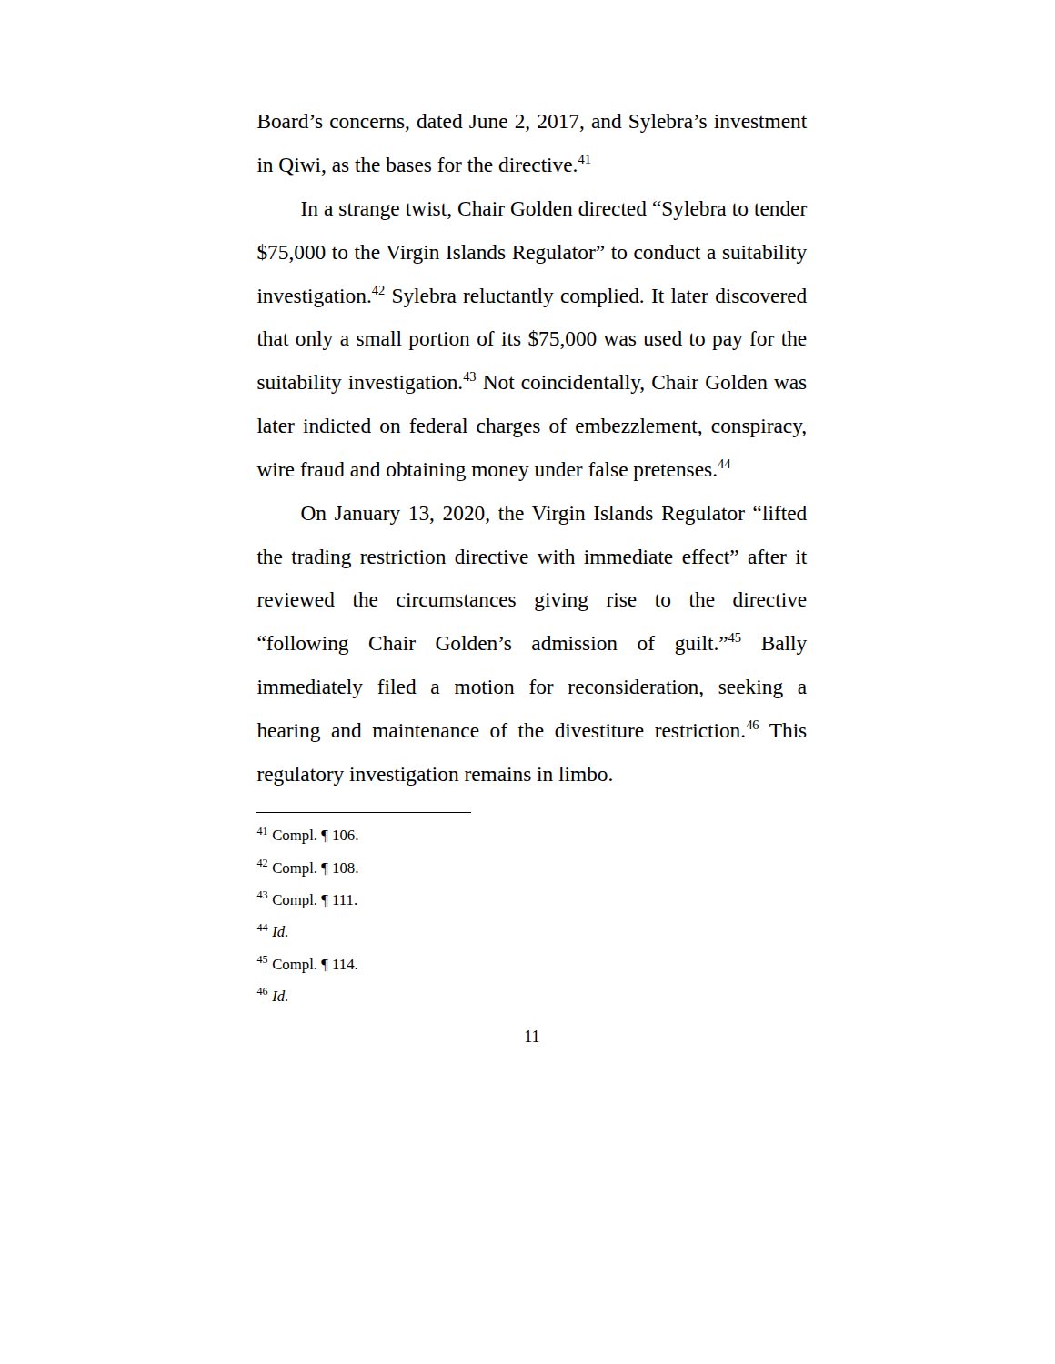Board’s concerns, dated June 2, 2017, and Sylebra’s investment in Qiwi, as the bases for the directive.41
In a strange twist, Chair Golden directed “Sylebra to tender $75,000 to the Virgin Islands Regulator” to conduct a suitability investigation.42 Sylebra reluctantly complied. It later discovered that only a small portion of its $75,000 was used to pay for the suitability investigation.43 Not coincidentally, Chair Golden was later indicted on federal charges of embezzlement, conspiracy, wire fraud and obtaining money under false pretenses.44
On January 13, 2020, the Virgin Islands Regulator “lifted the trading restriction directive with immediate effect” after it reviewed the circumstances giving rise to the directive “following Chair Golden’s admission of guilt.”45 Bally immediately filed a motion for reconsideration, seeking a hearing and maintenance of the divestiture restriction.46 This regulatory investigation remains in limbo.
41 Compl. ¶ 106.
42 Compl. ¶ 108.
43 Compl. ¶ 111.
44 Id.
45 Compl. ¶ 114.
46 Id.
11